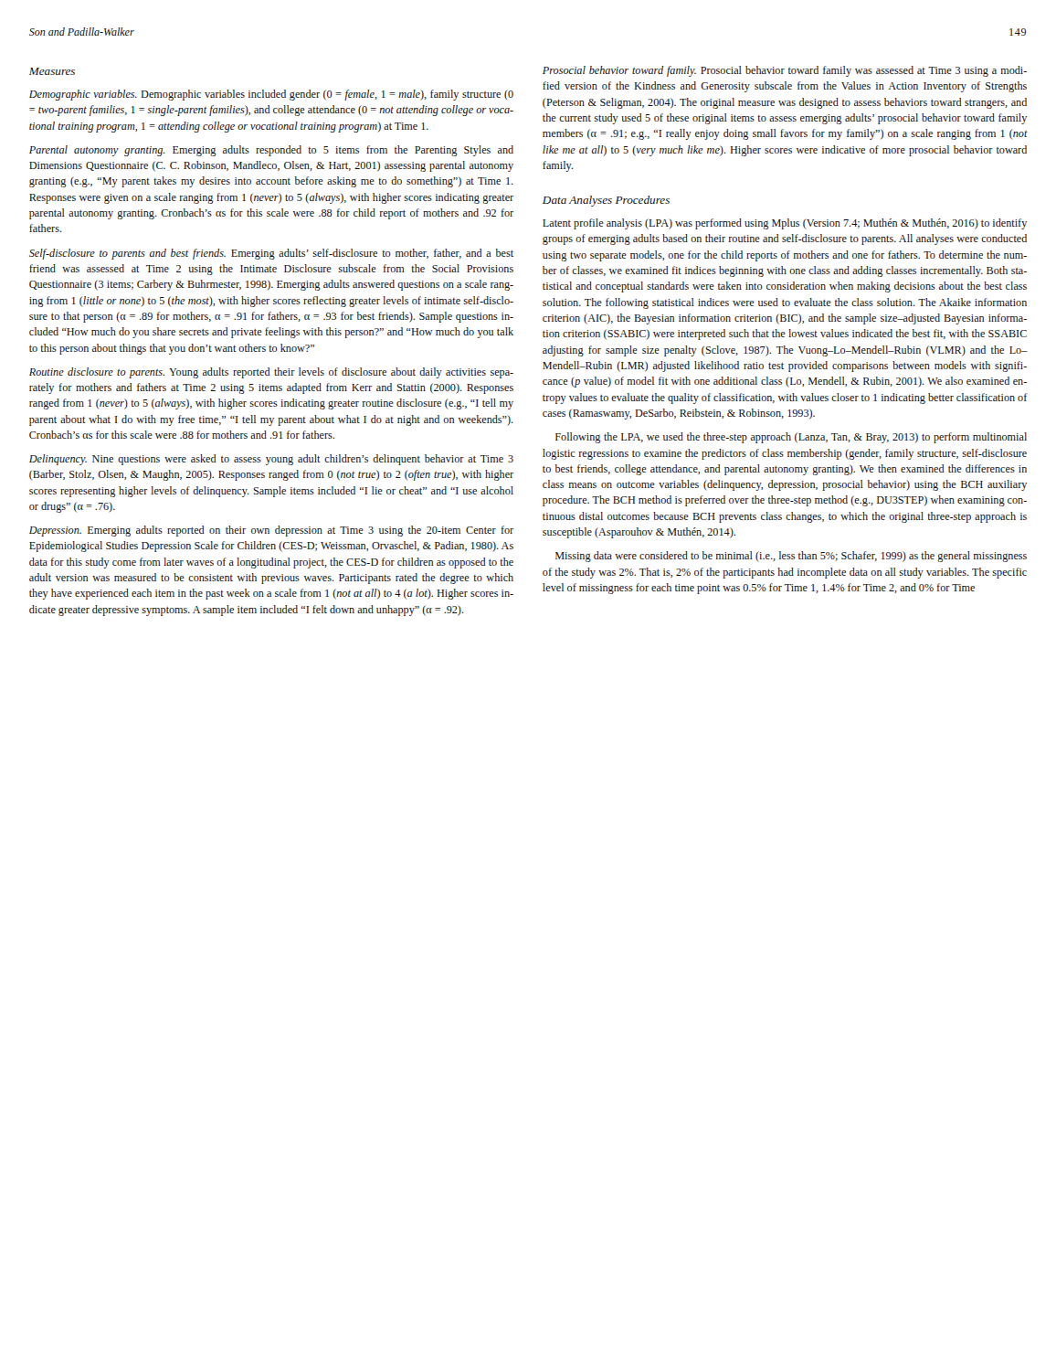Son and Padilla-Walker 149
Measures
Demographic variables. Demographic variables included gender (0 = female, 1 = male), family structure (0 = two-parent families, 1 = single-parent families), and college attendance (0 = not attending college or vocational training program, 1 = attending college or vocational training program) at Time 1.
Parental autonomy granting. Emerging adults responded to 5 items from the Parenting Styles and Dimensions Questionnaire (C. C. Robinson, Mandleco, Olsen, & Hart, 2001) assessing parental autonomy granting (e.g., “My parent takes my desires into account before asking me to do something”) at Time 1. Responses were given on a scale ranging from 1 (never) to 5 (always), with higher scores indicating greater parental autonomy granting. Cronbach’s αs for this scale were .88 for child report of mothers and .92 for fathers.
Self-disclosure to parents and best friends. Emerging adults’ self-disclosure to mother, father, and a best friend was assessed at Time 2 using the Intimate Disclosure subscale from the Social Provisions Questionnaire (3 items; Carbery & Buhrmester, 1998). Emerging adults answered questions on a scale ranging from 1 (little or none) to 5 (the most), with higher scores reflecting greater levels of intimate self-disclosure to that person (α = .89 for mothers, α = .91 for fathers, α = .93 for best friends). Sample questions included “How much do you share secrets and private feelings with this person?” and “How much do you talk to this person about things that you don’t want others to know?”
Routine disclosure to parents. Young adults reported their levels of disclosure about daily activities separately for mothers and fathers at Time 2 using 5 items adapted from Kerr and Stattin (2000). Responses ranged from 1 (never) to 5 (always), with higher scores indicating greater routine disclosure (e.g., “I tell my parent about what I do with my free time,” “I tell my parent about what I do at night and on weekends”). Cronbach’s αs for this scale were .88 for mothers and .91 for fathers.
Delinquency. Nine questions were asked to assess young adult children’s delinquent behavior at Time 3 (Barber, Stolz, Olsen, & Maughn, 2005). Responses ranged from 0 (not true) to 2 (often true), with higher scores representing higher levels of delinquency. Sample items included “I lie or cheat” and “I use alcohol or drugs” (α = .76).
Depression. Emerging adults reported on their own depression at Time 3 using the 20-item Center for Epidemiological Studies Depression Scale for Children (CES-D; Weissman, Orvaschel, & Padian, 1980). As data for this study come from later waves of a longitudinal project, the CES-D for children as opposed to the adult version was measured to be consistent with previous waves. Participants rated the degree to which they have experienced each item in the past week on a scale from 1 (not at all) to 4 (a lot). Higher scores indicate greater depressive symptoms. A sample item included “I felt down and unhappy” (α = .92).
Prosocial behavior toward family. Prosocial behavior toward family was assessed at Time 3 using a modified version of the Kindness and Generosity subscale from the Values in Action Inventory of Strengths (Peterson & Seligman, 2004). The original measure was designed to assess behaviors toward strangers, and the current study used 5 of these original items to assess emerging adults’ prosocial behavior toward family members (α = .91; e.g., “I really enjoy doing small favors for my family”) on a scale ranging from 1 (not like me at all) to 5 (very much like me). Higher scores were indicative of more prosocial behavior toward family.
Data Analyses Procedures
Latent profile analysis (LPA) was performed using Mplus (Version 7.4; Muthén & Muthén, 2016) to identify groups of emerging adults based on their routine and self-disclosure to parents. All analyses were conducted using two separate models, one for the child reports of mothers and one for fathers. To determine the number of classes, we examined fit indices beginning with one class and adding classes incrementally. Both statistical and conceptual standards were taken into consideration when making decisions about the best class solution. The following statistical indices were used to evaluate the class solution. The Akaike information criterion (AIC), the Bayesian information criterion (BIC), and the sample size–adjusted Bayesian information criterion (SSABIC) were interpreted such that the lowest values indicated the best fit, with the SSABIC adjusting for sample size penalty (Sclove, 1987). The Vuong–Lo–Mendell–Rubin (VLMR) and the Lo–Mendell–Rubin (LMR) adjusted likelihood ratio test provided comparisons between models with significance (p value) of model fit with one additional class (Lo, Mendell, & Rubin, 2001). We also examined entropy values to evaluate the quality of classification, with values closer to 1 indicating better classification of cases (Ramaswamy, DeSarbo, Reibstein, & Robinson, 1993).
Following the LPA, we used the three-step approach (Lanza, Tan, & Bray, 2013) to perform multinomial logistic regressions to examine the predictors of class membership (gender, family structure, self-disclosure to best friends, college attendance, and parental autonomy granting). We then examined the differences in class means on outcome variables (delinquency, depression, prosocial behavior) using the BCH auxiliary procedure. The BCH method is preferred over the three-step method (e.g., DU3STEP) when examining continuous distal outcomes because BCH prevents class changes, to which the original three-step approach is susceptible (Asparouhov & Muthén, 2014).
Missing data were considered to be minimal (i.e., less than 5%; Schafer, 1999) as the general missingness of the study was 2%. That is, 2% of the participants had incomplete data on all study variables. The specific level of missingness for each time point was 0.5% for Time 1, 1.4% for Time 2, and 0% for Time